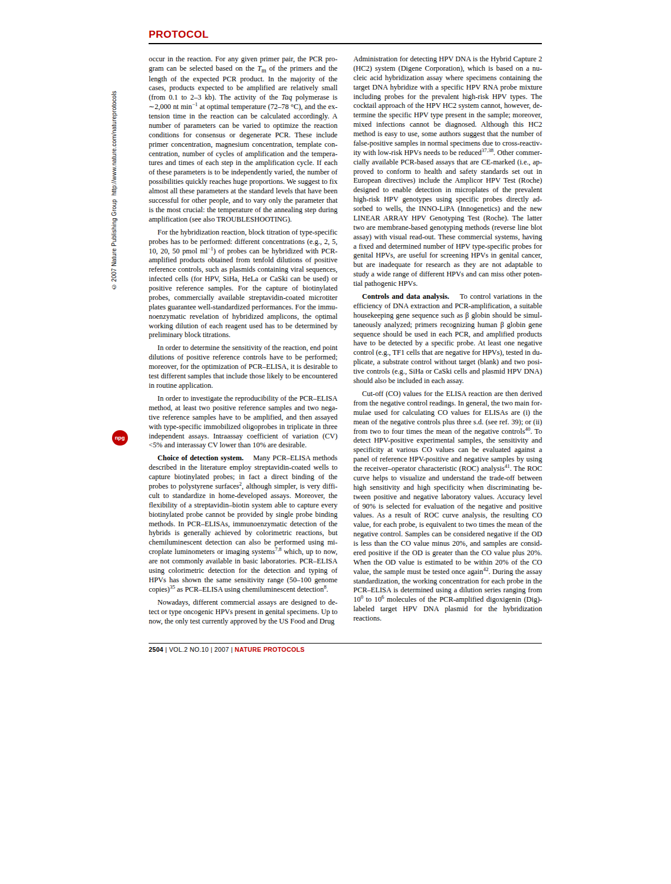PROTOCOL
© 2007 Nature Publishing Group http://www.nature.com/natureprotocols
npg
occur in the reaction. For any given primer pair, the PCR program can be selected based on the Tm of the primers and the length of the expected PCR product. In the majority of the cases, products expected to be amplified are relatively small (from 0.1 to 2–3 kb). The activity of the Taq polymerase is ∼2,000 nt min−1 at optimal temperature (72–78 °C), and the extension time in the reaction can be calculated accordingly. A number of parameters can be varied to optimize the reaction conditions for consensus or degenerate PCR. These include primer concentration, magnesium concentration, template concentration, number of cycles of amplification and the temperatures and times of each step in the amplification cycle. If each of these parameters is to be independently varied, the number of possibilities quickly reaches huge proportions. We suggest to fix almost all these parameters at the standard levels that have been successful for other people, and to vary only the parameter that is the most crucial: the temperature of the annealing step during amplification (see also TROUBLESHOOTING).
For the hybridization reaction, block titration of type-specific probes has to be performed: different concentrations (e.g., 2, 5, 10, 20, 50 pmol ml−1) of probes can be hybridized with PCR-amplified products obtained from tenfold dilutions of positive reference controls, such as plasmids containing viral sequences, infected cells (for HPV, SiHa, HeLa or CaSki can be used) or positive reference samples. For the capture of biotinylated probes, commercially available streptavidin-coated microtiter plates guarantee well-standardized performances. For the immunoenzymatic revelation of hybridized amplicons, the optimal working dilution of each reagent used has to be determined by preliminary block titrations.
In order to determine the sensitivity of the reaction, end point dilutions of positive reference controls have to be performed; moreover, for the optimization of PCR–ELISA, it is desirable to test different samples that include those likely to be encountered in routine application.
In order to investigate the reproducibility of the PCR–ELISA method, at least two positive reference samples and two negative reference samples have to be amplified, and then assayed with type-specific immobilized oligoprobes in triplicate in three independent assays. Intraassay coefficient of variation (CV) <5% and interassay CV lower than 10% are desirable.
Choice of detection system. Many PCR–ELISA methods described in the literature employ streptavidin-coated wells to capture biotinylated probes; in fact a direct binding of the probes to polystyrene surfaces2, although simpler, is very difficult to standardize in home-developed assays. Moreover, the flexibility of a streptavidin–biotin system able to capture every biotinylated probe cannot be provided by single probe binding methods. In PCR–ELISAs, immunoenzymatic detection of the hybrids is generally achieved by colorimetric reactions, but chemiluminescent detection can also be performed using microplate luminometers or imaging systems7,8 which, up to now, are not commonly available in basic laboratories. PCR–ELISA using colorimetric detection for the detection and typing of HPVs has shown the same sensitivity range (50–100 genome copies)35 as PCR–ELISA using chemiluminescent detection8.
Nowadays, different commercial assays are designed to detect or type oncogenic HPVs present in genital specimens. Up to now, the only test currently approved by the US Food and Drug
Administration for detecting HPV DNA is the Hybrid Capture 2 (HC2) system (Digene Corporation), which is based on a nucleic acid hybridization assay where specimens containing the target DNA hybridize with a specific HPV RNA probe mixture including probes for the prevalent high-risk HPV types. The cocktail approach of the HPV HC2 system cannot, however, determine the specific HPV type present in the sample; moreover, mixed infections cannot be diagnosed. Although this HC2 method is easy to use, some authors suggest that the number of false-positive samples in normal specimens due to cross-reactivity with low-risk HPVs needs to be reduced37,38. Other commercially available PCR-based assays that are CE-marked (i.e., approved to conform to health and safety standards set out in European directives) include the Amplicor HPV Test (Roche) designed to enable detection in microplates of the prevalent high-risk HPV genotypes using specific probes directly adsorbed to wells, the INNO-LiPA (Innogenetics) and the new LINEAR ARRAY HPV Genotyping Test (Roche). The latter two are membrane-based genotyping methods (reverse line blot assay) with visual read-out. These commercial systems, having a fixed and determined number of HPV type-specific probes for genital HPVs, are useful for screening HPVs in genital cancer, but are inadequate for research as they are not adaptable to study a wide range of different HPVs and can miss other potential pathogenic HPVs.
Controls and data analysis. To control variations in the efficiency of DNA extraction and PCR-amplification, a suitable housekeeping gene sequence such as β globin should be simultaneously analyzed; primers recognizing human β globin gene sequence should be used in each PCR, and amplified products have to be detected by a specific probe. At least one negative control (e.g., TF1 cells that are negative for HPVs), tested in duplicate, a substrate control without target (blank) and two positive controls (e.g., SiHa or CaSki cells and plasmid HPV DNA) should also be included in each assay.
Cut-off (CO) values for the ELISA reaction are then derived from the negative control readings. In general, the two main formulae used for calculating CO values for ELISAs are (i) the mean of the negative controls plus three s.d. (see ref. 39); or (ii) from two to four times the mean of the negative controls40. To detect HPV-positive experimental samples, the sensitivity and specificity at various CO values can be evaluated against a panel of reference HPV-positive and negative samples by using the receiver–operator characteristic (ROC) analysis41. The ROC curve helps to visualize and understand the trade-off between high sensitivity and high specificity when discriminating between positive and negative laboratory values. Accuracy level of 90% is selected for evaluation of the negative and positive values. As a result of ROC curve analysis, the resulting CO value, for each probe, is equivalent to two times the mean of the negative control. Samples can be considered negative if the OD is less than the CO value minus 20%, and samples are considered positive if the OD is greater than the CO value plus 20%. When the OD value is estimated to be within 20% of the CO value, the sample must be tested once again42. During the assay standardization, the working concentration for each probe in the PCR–ELISA is determined using a dilution series ranging from 100 to 106 molecules of the PCR-amplified digoxigenin (Dig)-labeled target HPV DNA plasmid for the hybridization reactions.
2504 | VOL.2 NO.10 | 2007 | NATURE PROTOCOLS